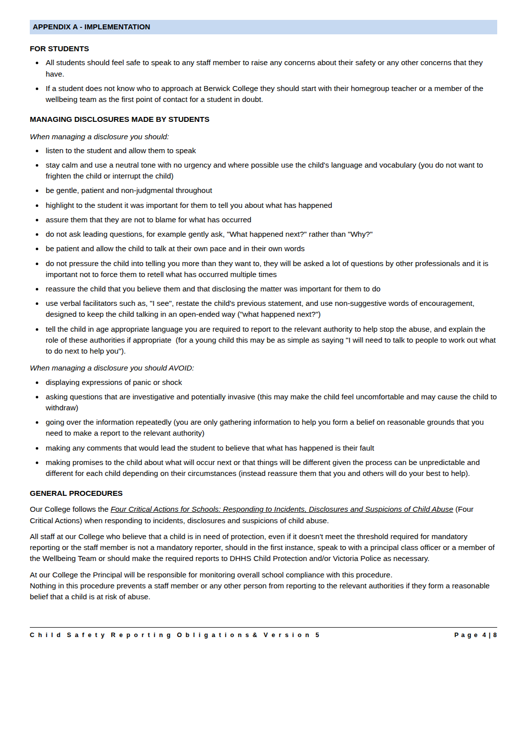APPENDIX A - IMPLEMENTATION
For Students
All students should feel safe to speak to any staff member to raise any concerns about their safety or any other concerns that they have.
If a student does not know who to approach at Berwick College they should start with their homegroup teacher or a member of the wellbeing team as the first point of contact for a student in doubt.
Managing Disclosures Made by Students
When managing a disclosure you should:
listen to the student and allow them to speak
stay calm and use a neutral tone with no urgency and where possible use the child's language and vocabulary (you do not want to frighten the child or interrupt the child)
be gentle, patient and non-judgmental throughout
highlight to the student it was important for them to tell you about what has happened
assure them that they are not to blame for what has occurred
do not ask leading questions, for example gently ask, "What happened next?" rather than "Why?"
be patient and allow the child to talk at their own pace and in their own words
do not pressure the child into telling you more than they want to, they will be asked a lot of questions by other professionals and it is important not to force them to retell what has occurred multiple times
reassure the child that you believe them and that disclosing the matter was important for them to do
use verbal facilitators such as, "I see", restate the child's previous statement, and use non-suggestive words of encouragement, designed to keep the child talking in an open-ended way ("what happened next?")
tell the child in age appropriate language you are required to report to the relevant authority to help stop the abuse, and explain the role of these authorities if appropriate (for a young child this may be as simple as saying "I will need to talk to people to work out what to do next to help you").
When managing a disclosure you should AVOID:
displaying expressions of panic or shock
asking questions that are investigative and potentially invasive (this may make the child feel uncomfortable and may cause the child to withdraw)
going over the information repeatedly (you are only gathering information to help you form a belief on reasonable grounds that you need to make a report to the relevant authority)
making any comments that would lead the student to believe that what has happened is their fault
making promises to the child about what will occur next or that things will be different given the process can be unpredictable and different for each child depending on their circumstances (instead reassure them that you and others will do your best to help).
General Procedures
Our College follows the Four Critical Actions for Schools: Responding to Incidents, Disclosures and Suspicions of Child Abuse (Four Critical Actions) when responding to incidents, disclosures and suspicions of child abuse.
All staff at our College who believe that a child is in need of protection, even if it doesn't meet the threshold required for mandatory reporting or the staff member is not a mandatory reporter, should in the first instance, speak to with a principal class officer or a member of the Wellbeing Team or should make the required reports to DHHS Child Protection and/or Victoria Police as necessary.
At our College the Principal will be responsible for monitoring overall school compliance with this procedure.
Nothing in this procedure prevents a staff member or any other person from reporting to the relevant authorities if they form a reasonable belief that a child is at risk of abuse.
C h i l d S a f e t y R e p o r t i n g O b l i g a t i o n s & V e r s i o n 5 P a g e 4 | 8